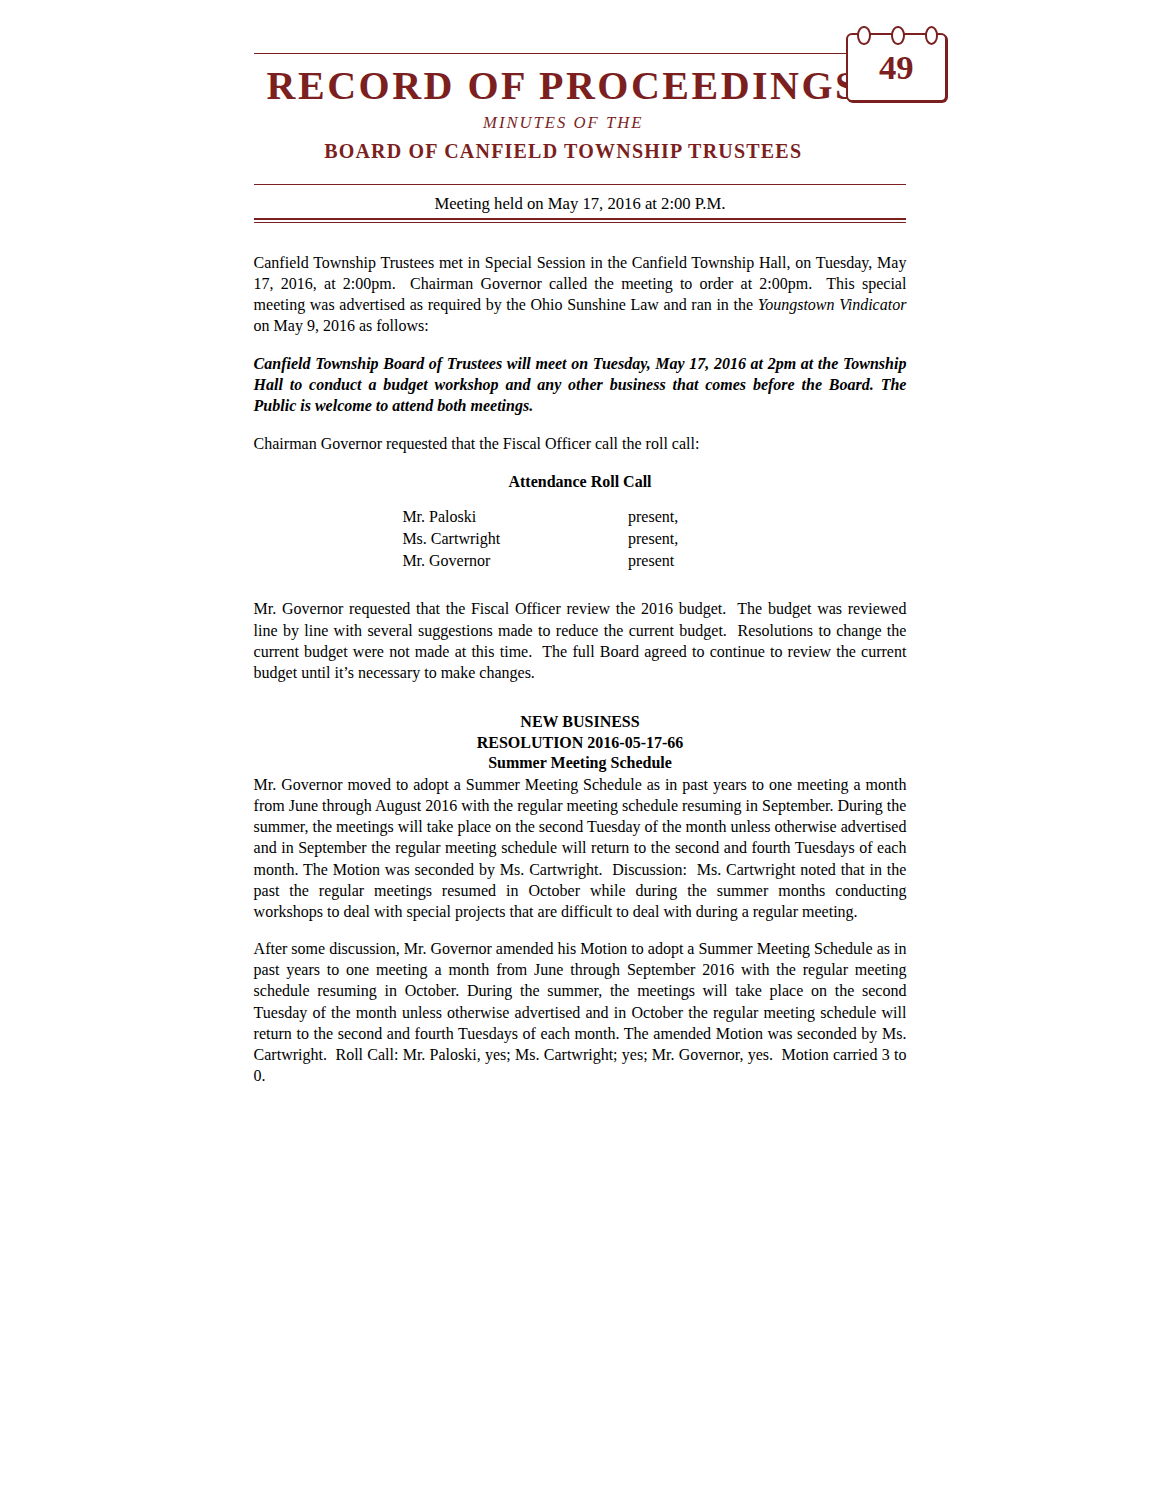49
RECORD OF PROCEEDINGS
MINUTES OF THE
BOARD OF CANFIELD TOWNSHIP TRUSTEES
Meeting held on May 17, 2016 at 2:00 P.M.
Canfield Township Trustees met in Special Session in the Canfield Township Hall, on Tuesday, May 17, 2016, at 2:00pm. Chairman Governor called the meeting to order at 2:00pm. This special meeting was advertised as required by the Ohio Sunshine Law and ran in the Youngstown Vindicator on May 9, 2016 as follows:
Canfield Township Board of Trustees will meet on Tuesday, May 17, 2016 at 2pm at the Township Hall to conduct a budget workshop and any other business that comes before the Board. The Public is welcome to attend both meetings.
Chairman Governor requested that the Fiscal Officer call the roll call:
Attendance Roll Call
| Mr. Paloski | present, |
| Ms. Cartwright | present, |
| Mr. Governor | present |
Mr. Governor requested that the Fiscal Officer review the 2016 budget. The budget was reviewed line by line with several suggestions made to reduce the current budget. Resolutions to change the current budget were not made at this time. The full Board agreed to continue to review the current budget until it’s necessary to make changes.
NEW BUSINESS RESOLUTION 2016-05-17-66 Summer Meeting Schedule
Mr. Governor moved to adopt a Summer Meeting Schedule as in past years to one meeting a month from June through August 2016 with the regular meeting schedule resuming in September. During the summer, the meetings will take place on the second Tuesday of the month unless otherwise advertised and in September the regular meeting schedule will return to the second and fourth Tuesdays of each month. The Motion was seconded by Ms. Cartwright. Discussion: Ms. Cartwright noted that in the past the regular meetings resumed in October while during the summer months conducting workshops to deal with special projects that are difficult to deal with during a regular meeting.
After some discussion, Mr. Governor amended his Motion to adopt a Summer Meeting Schedule as in past years to one meeting a month from June through September 2016 with the regular meeting schedule resuming in October. During the summer, the meetings will take place on the second Tuesday of the month unless otherwise advertised and in October the regular meeting schedule will return to the second and fourth Tuesdays of each month. The amended Motion was seconded by Ms. Cartwright. Roll Call: Mr. Paloski, yes; Ms. Cartwright; yes; Mr. Governor, yes. Motion carried 3 to 0.